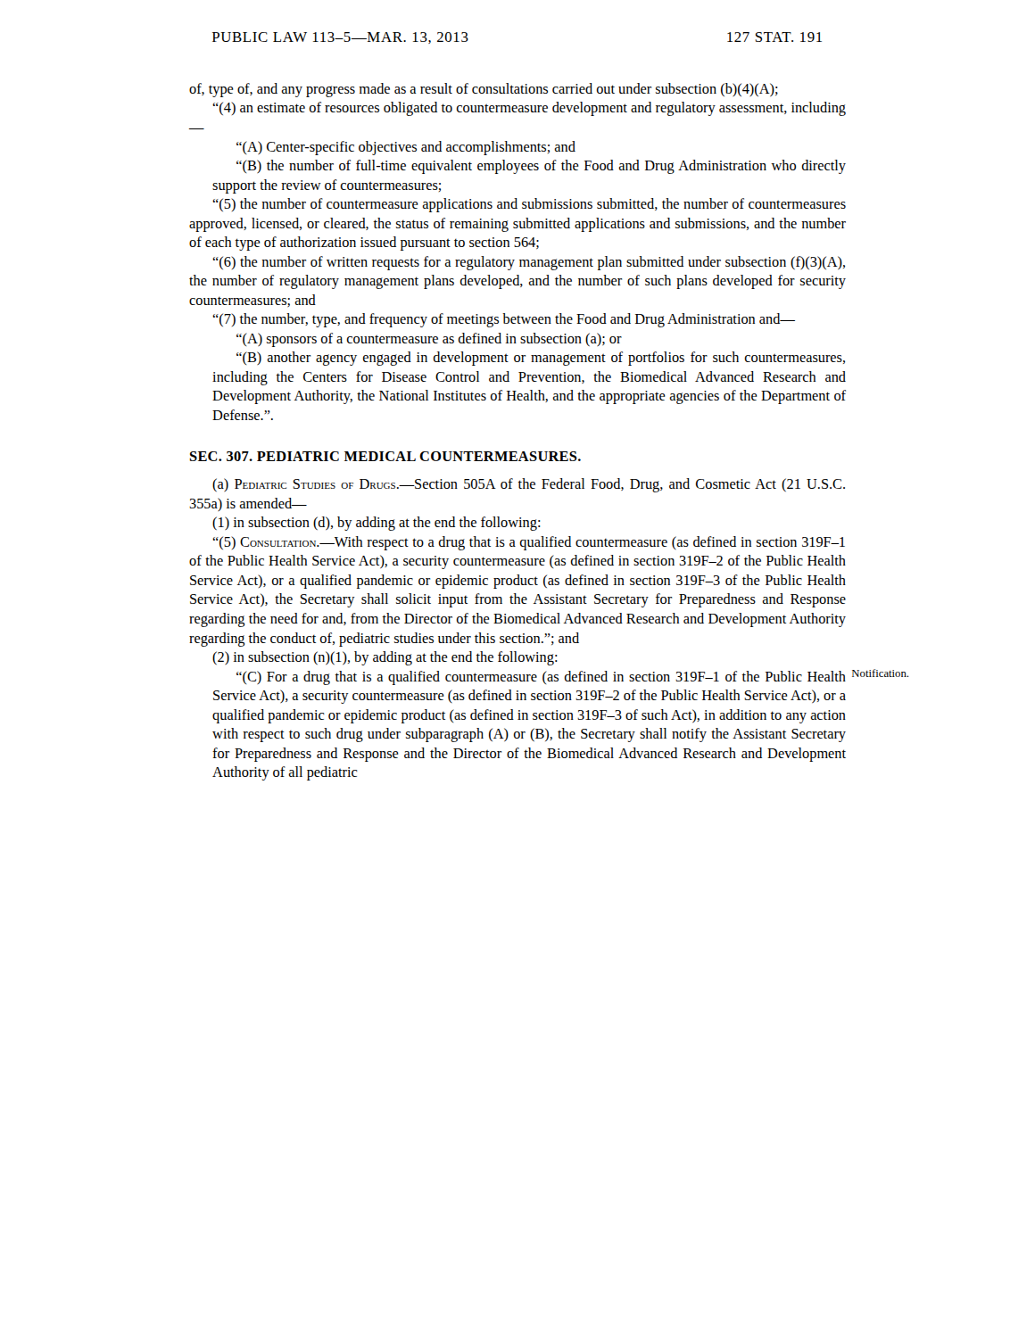Public Law 113–5—Mar. 13, 2013 127 STAT. 191
of, type of, and any progress made as a result of consultations carried out under subsection (b)(4)(A);
“(4) an estimate of resources obligated to countermeasure development and regulatory assessment, including—
“(A) Center-specific objectives and accomplishments; and
“(B) the number of full-time equivalent employees of the Food and Drug Administration who directly support the review of countermeasures;
“(5) the number of countermeasure applications and submissions submitted, the number of countermeasures approved, licensed, or cleared, the status of remaining submitted applications and submissions, and the number of each type of authorization issued pursuant to section 564;
“(6) the number of written requests for a regulatory management plan submitted under subsection (f)(3)(A), the number of regulatory management plans developed, and the number of such plans developed for security countermeasures; and
“(7) the number, type, and frequency of meetings between the Food and Drug Administration and—
“(A) sponsors of a countermeasure as defined in subsection (a); or
“(B) another agency engaged in development or management of portfolios for such countermeasures, including the Centers for Disease Control and Prevention, the Biomedical Advanced Research and Development Authority, the National Institutes of Health, and the appropriate agencies of the Department of Defense.”.
Sec. 307. Pediatric medical countermeasures.
(a) Pediatric Studies of Drugs.—Section 505A of the Federal Food, Drug, and Cosmetic Act (21 U.S.C. 355a) is amended—
(1) in subsection (d), by adding at the end the following:
“(5) Consultation.—With respect to a drug that is a qualified countermeasure (as defined in section 319F–1 of the Public Health Service Act), a security countermeasure (as defined in section 319F–2 of the Public Health Service Act), or a qualified pandemic or epidemic product (as defined in section 319F–3 of the Public Health Service Act), the Secretary shall solicit input from the Assistant Secretary for Preparedness and Response regarding the need for and, from the Director of the Biomedical Advanced Research and Development Authority regarding the conduct of, pediatric studies under this section.”; and
(2) in subsection (n)(1), by adding at the end the following:
Notification.
“(C) For a drug that is a qualified countermeasure (as defined in section 319F–1 of the Public Health Service Act), a security countermeasure (as defined in section 319F–2 of the Public Health Service Act), or a qualified pandemic or epidemic product (as defined in section 319F–3 of such Act), in addition to any action with respect to such drug under subparagraph (A) or (B), the Secretary shall notify the Assistant Secretary for Preparedness and Response and the Director of the Biomedical Advanced Research and Development Authority of all pediatric